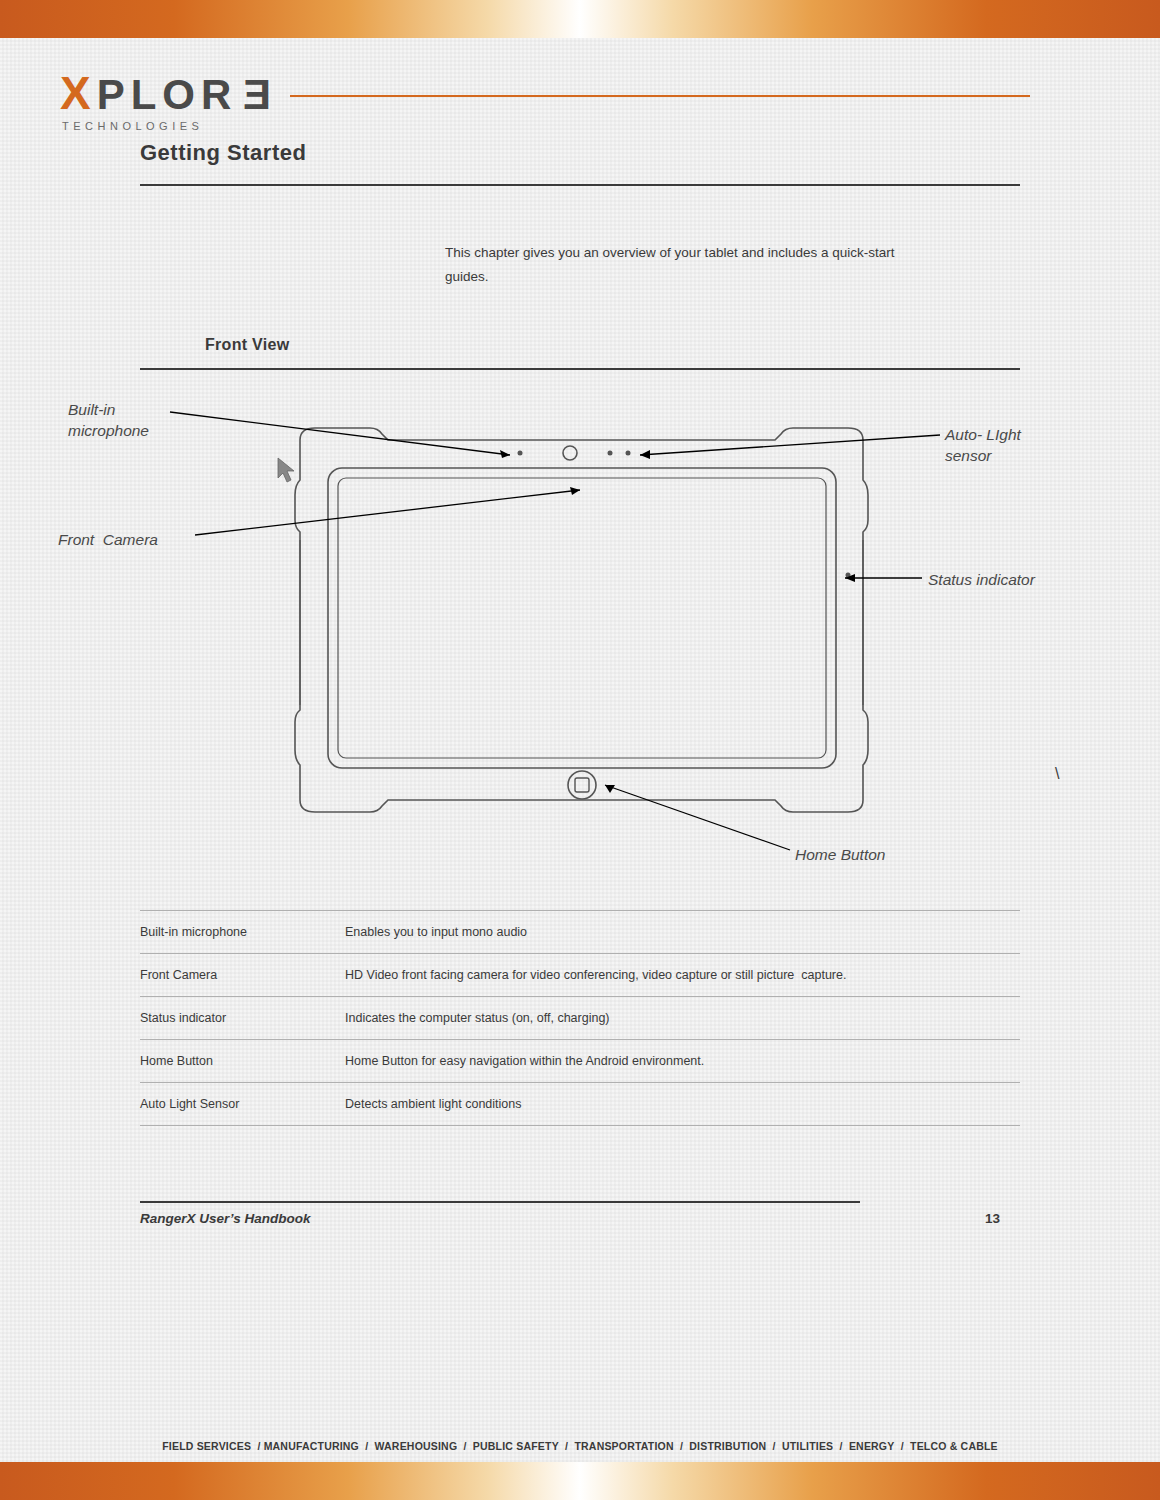XPLORE
TECHNOLOGIES
Getting Started
This chapter gives you an overview of your tablet and includes a quick-start guides.
Front View
Built-in
microphone
Front Camera
Auto- LIght
sensor
Status indicator
Home Button
\
| Built-in microphone | Enables you to input mono audio |
| Front Camera | HD Video front facing camera for video conferencing, video capture or still picture capture. |
| Status indicator | Indicates the computer status (on, off, charging) |
| Home Button | Home Button for easy navigation within the Android environment. |
| Auto Light Sensor | Detects ambient light conditions |
RangerX User’s Handbook 13
FIELD SERVICES / MANUFACTURING / WAREHOUSING / PUBLIC SAFETY / TRANSPORTATION / DISTRIBUTION / UTILITIES / ENERGY / TELCO & CABLE